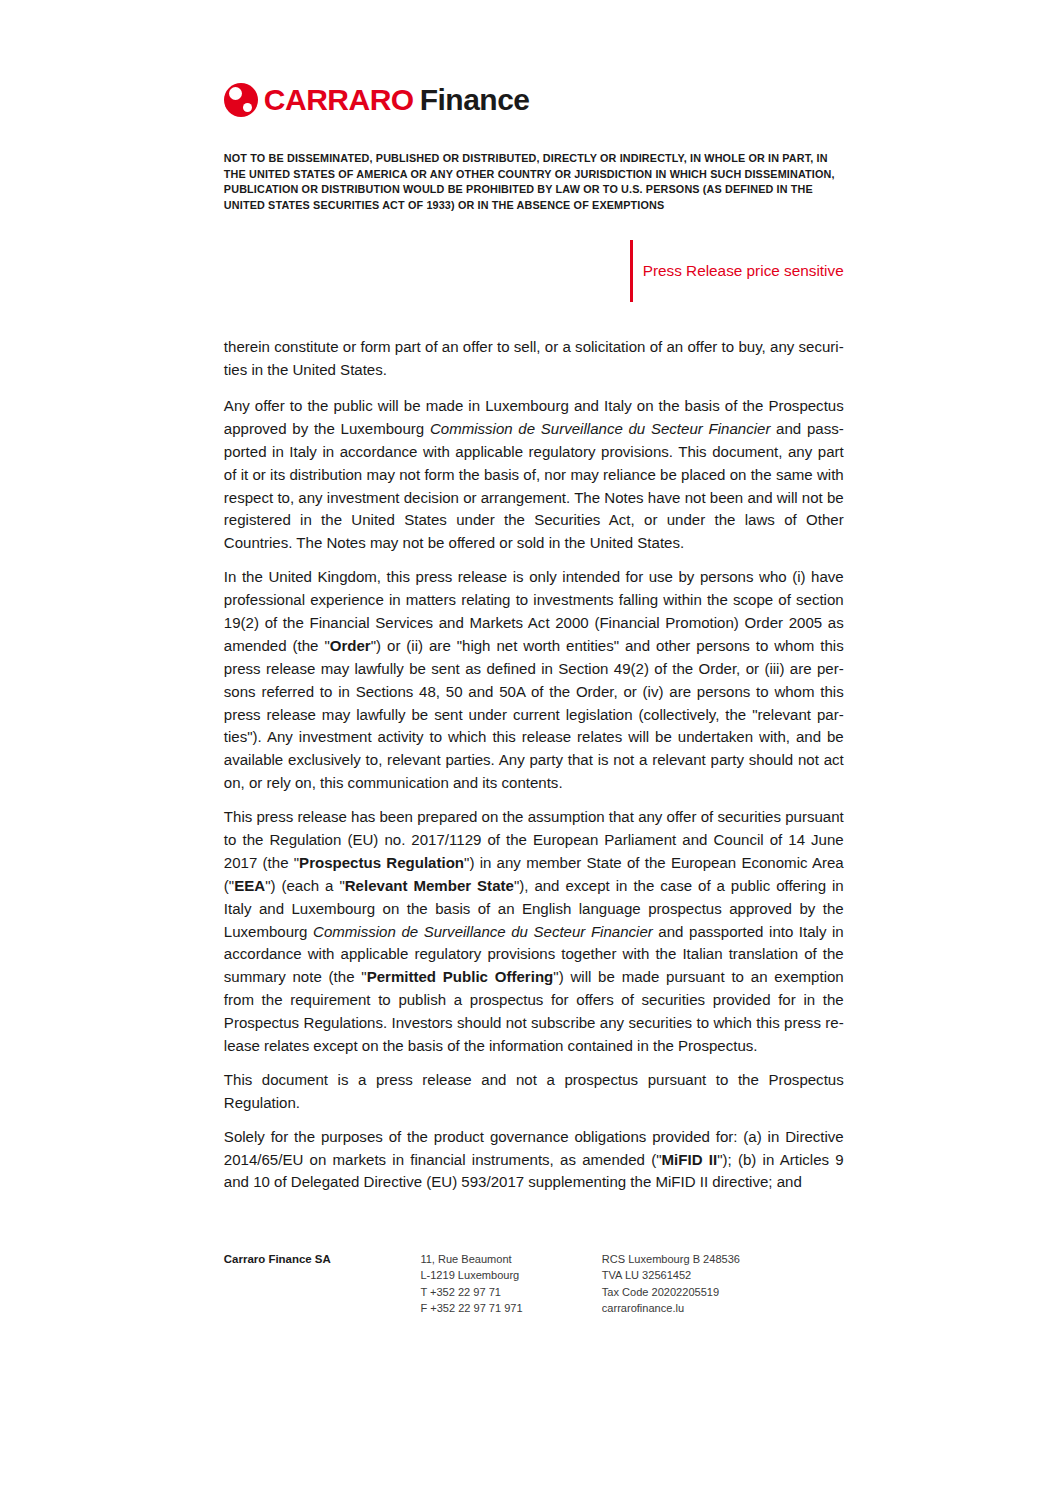CARRAROFinance
NOT TO BE DISSEMINATED, PUBLISHED OR DISTRIBUTED, DIRECTLY OR INDIRECTLY, IN WHOLE OR IN PART, IN THE UNITED STATES OF AMERICA OR ANY OTHER COUNTRY OR JURISDICTION IN WHICH SUCH DISSEMINATION, PUBLICATION OR DISTRIBUTION WOULD BE PROHIBITED BY LAW OR TO U.S. PERSONS (AS DEFINED IN THE UNITED STATES SECURITIES ACT OF 1933) OR IN THE ABSENCE OF EXEMPTIONS
Press Release price sensitive
therein constitute or form part of an offer to sell, or a solicitation of an offer to buy, any securities in the United States.
Any offer to the public will be made in Luxembourg and Italy on the basis of the Prospectus approved by the Luxembourg Commission de Surveillance du Secteur Financier and passported in Italy in accordance with applicable regulatory provisions. This document, any part of it or its distribution may not form the basis of, nor may reliance be placed on the same with respect to, any investment decision or arrangement. The Notes have not been and will not be registered in the United States under the Securities Act, or under the laws of Other Countries. The Notes may not be offered or sold in the United States.
In the United Kingdom, this press release is only intended for use by persons who (i) have professional experience in matters relating to investments falling within the scope of section 19(2) of the Financial Services and Markets Act 2000 (Financial Promotion) Order 2005 as amended (the "Order") or (ii) are "high net worth entities" and other persons to whom this press release may lawfully be sent as defined in Section 49(2) of the Order, or (iii) are persons referred to in Sections 48, 50 and 50A of the Order, or (iv) are persons to whom this press release may lawfully be sent under current legislation (collectively, the "relevant parties"). Any investment activity to which this release relates will be undertaken with, and be available exclusively to, relevant parties. Any party that is not a relevant party should not act on, or rely on, this communication and its contents.
This press release has been prepared on the assumption that any offer of securities pursuant to the Regulation (EU) no. 2017/1129 of the European Parliament and Council of 14 June 2017 (the "Prospectus Regulation") in any member State of the European Economic Area ("EEA") (each a "Relevant Member State"), and except in the case of a public offering in Italy and Luxembourg on the basis of an English language prospectus approved by the Luxembourg Commission de Surveillance du Secteur Financier and passported into Italy in accordance with applicable regulatory provisions together with the Italian translation of the summary note (the "Permitted Public Offering") will be made pursuant to an exemption from the requirement to publish a prospectus for offers of securities provided for in the Prospectus Regulations. Investors should not subscribe any securities to which this press release relates except on the basis of the information contained in the Prospectus.
This document is a press release and not a prospectus pursuant to the Prospectus Regulation.
Solely for the purposes of the product governance obligations provided for: (a) in Directive 2014/65/EU on markets in financial instruments, as amended ("MiFID II"); (b) in Articles 9 and 10 of Delegated Directive (EU) 593/2017 supplementing the MiFID II directive; and
Carraro Finance SA
11, Rue Beaumont
L-1219 Luxembourg
T +352 22 97 71
F +352 22 97 71 971
RCS Luxembourg B 248536
TVA LU 32561452
Tax Code 20202205519
carrarofinance.lu